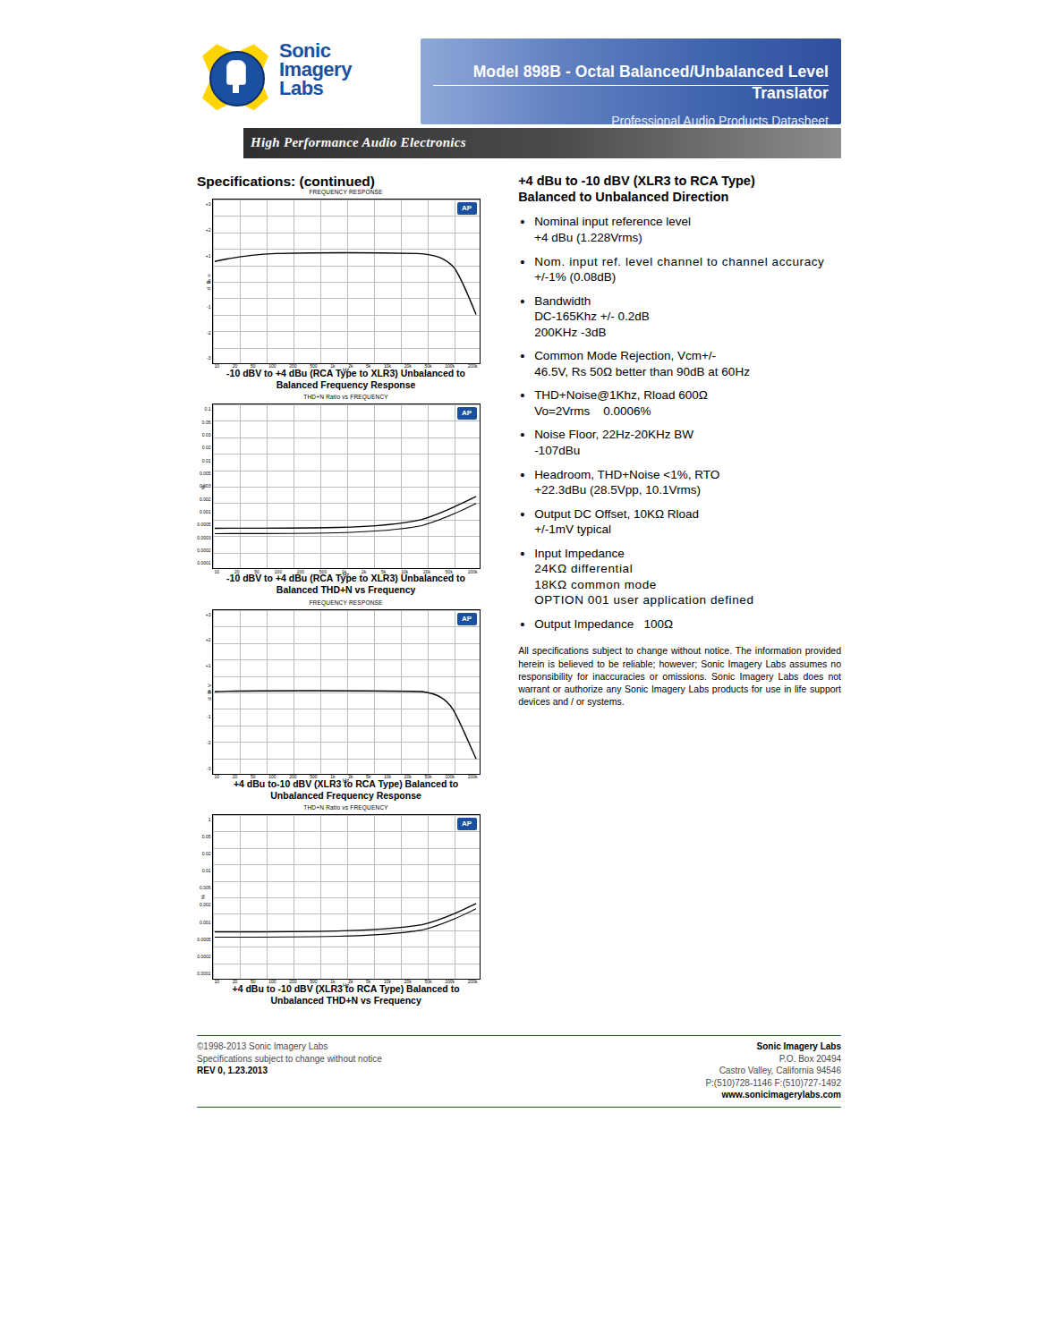Model 898B - Octal Balanced/Unbalanced Level Translator
Professional Audio Products Datasheet
Sonic Imagery Labs
High Performance Audio Electronics
Specifications: (continued)
FREQUENCY RESPONSE
AP
d B u
+3+2+10-1-2-3
102050100200500 1k 2k 5k 10k 20k 50k 100k 200k
Hz
-10 dBV to +4 dBu (RCA Type to XLR3) Unbalanced to
Balanced Frequency Response
THD+N Ratio vs FREQUENCY
AP
%
0.10.050.030.020.010.0050.0030.0020.0010.00050.00030.00020.0001
102050100200500 1k 2k 5k 10k 20k 50k 100k
Hz
-10 dBV to +4 dBu (RCA Type to XLR3) Unbalanced to
Balanced THD+N vs Frequency
FREQUENCY RESPONSE
AP
d B V
+3+2+10-1-2-3
102050100200500 1k 2k 5k 10k 20k 50k 100k 200k
Hz
+4 dBu to-10 dBV (XLR3 to RCA Type) Balanced to
Unbalanced Frequency Response
THD+N Ratio vs FREQUENCY
AP
%
10.050.020.010.0050.0020.0010.00050.00020.0001
102050100200500 1k 2k 5k 10k 20k 50k 100k 200k
Hz
+4 dBu to -10 dBV (XLR3 to RCA Type) Balanced to
Unbalanced THD+N vs Frequency
+4 dBu to -10 dBV (XLR3 to RCA Type)
Balanced to Unbalanced Direction
Nominal input reference level+4 dBu (1.228Vrms)
Nom. input ref. level channel to channel accuracy+/-1% (0.08dB)
BandwidthDC-165Khz +/- 0.2dB 200KHz -3dB
Common Mode Rejection, Vcm+/-46.5V, Rs 50Ω better than 90dB at 60Hz
THD+Noise@1Khz, Rload 600ΩVo=2Vrms 0.0006%
Noise Floor, 22Hz-20KHz BW-107dBu
Headroom, THD+Noise <1%, RTO+22.3dBu (28.5Vpp, 10.1Vrms)
Output DC Offset, 10KΩ Rload+/-1mV typical
Input Impedance24KΩ differential 18KΩ common mode OPTION 001 user application defined
Output Impedance 100Ω
All specifications subject to change without notice. The information provided herein is believed to be reliable; however; Sonic Imagery Labs assumes no responsibility for inaccuracies or omissions. Sonic Imagery Labs does not warrant or authorize any Sonic Imagery Labs products for use in life support devices and / or systems.
©1998-2013 Sonic Imagery Labs
Specifications subject to change without notice
REV 0, 1.23.2013
Sonic Imagery Labs
P.O. Box 20494
Castro Valley, California 94546
P:(510)728-1146 F:(510)727-1492
www.sonicimagerylabs.com